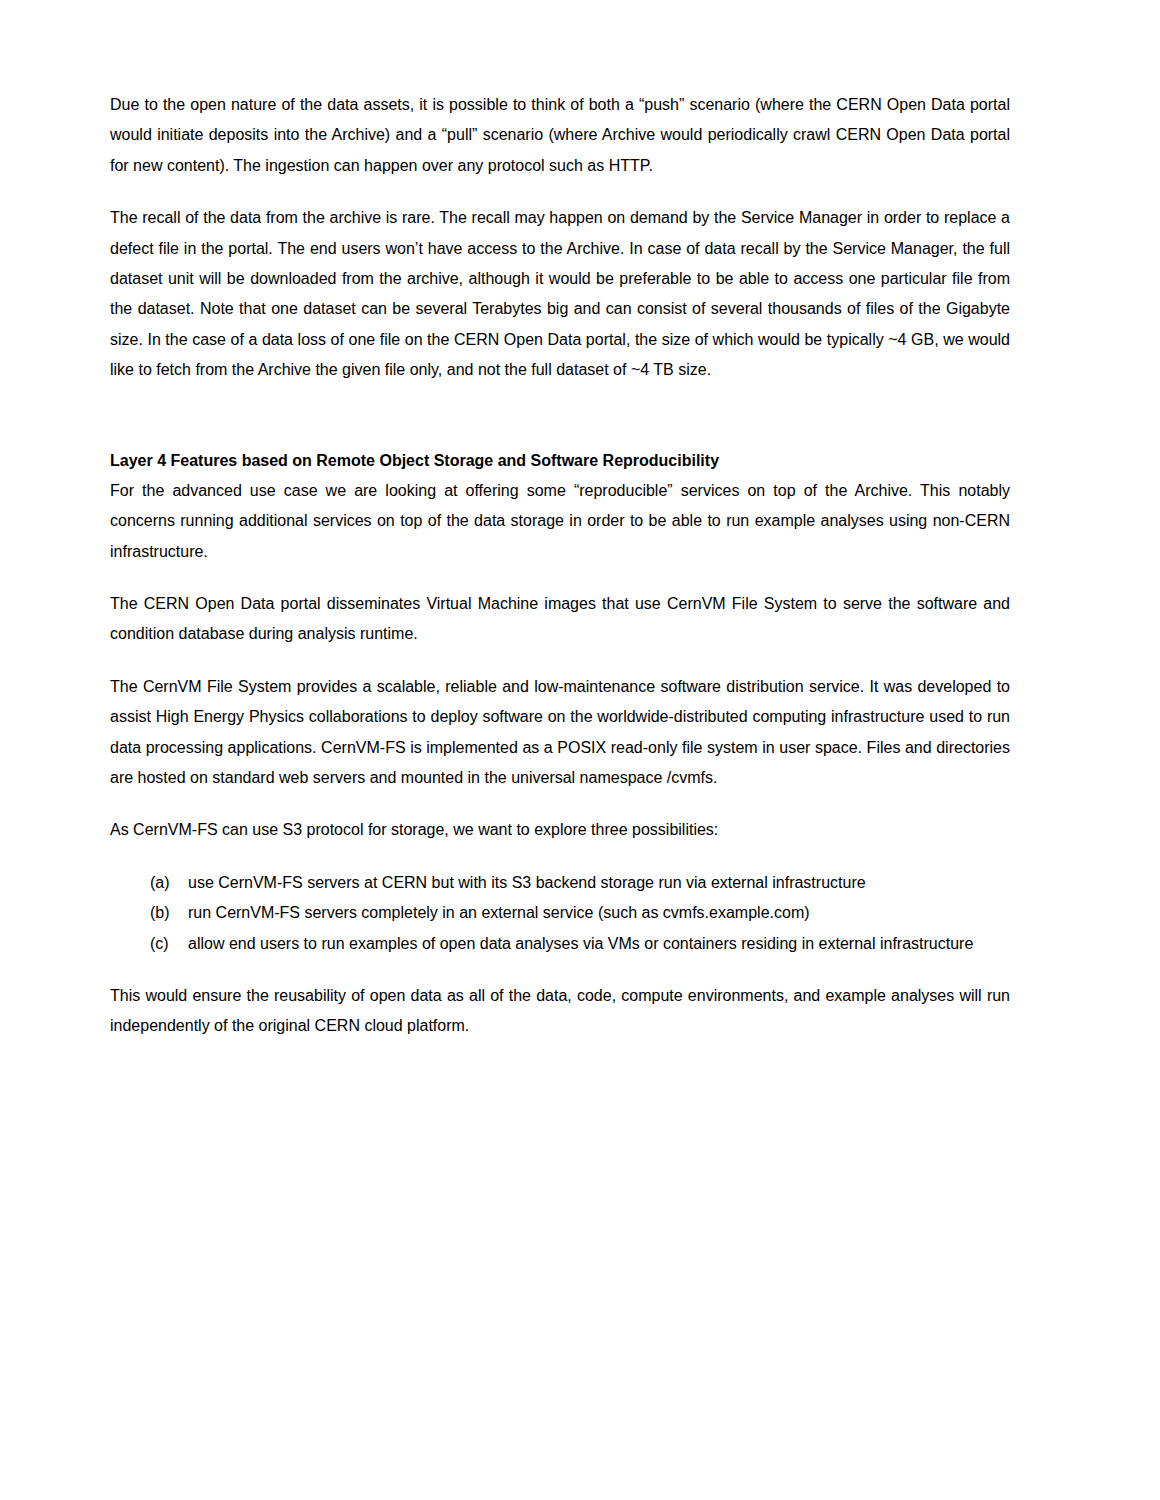Due to the open nature of the data assets, it is possible to think of both a “push” scenario (where the CERN Open Data portal would initiate deposits into the Archive) and a “pull” scenario (where Archive would periodically crawl CERN Open Data portal for new content). The ingestion can happen over any protocol such as HTTP.
The recall of the data from the archive is rare. The recall may happen on demand by the Service Manager in order to replace a defect file in the portal. The end users won’t have access to the Archive. In case of data recall by the Service Manager, the full dataset unit will be downloaded from the archive, although it would be preferable to be able to access one particular file from the dataset. Note that one dataset can be several Terabytes big and can consist of several thousands of files of the Gigabyte size. In the case of a data loss of one file on the CERN Open Data portal, the size of which would be typically ~4 GB, we would like to fetch from the Archive the given file only, and not the full dataset of ~4 TB size.
Layer 4 Features based on Remote Object Storage and Software Reproducibility
For the advanced use case we are looking at offering some “reproducible” services on top of the Archive. This notably concerns running additional services on top of the data storage in order to be able to run example analyses using non-CERN infrastructure.
The CERN Open Data portal disseminates Virtual Machine images that use CernVM File System to serve the software and condition database during analysis runtime.
The CernVM File System provides a scalable, reliable and low-maintenance software distribution service. It was developed to assist High Energy Physics collaborations to deploy software on the worldwide-distributed computing infrastructure used to run data processing applications. CernVM-FS is implemented as a POSIX read-only file system in user space. Files and directories are hosted on standard web servers and mounted in the universal namespace /cvmfs.
As CernVM-FS can use S3 protocol for storage, we want to explore three possibilities:
(a) use CernVM-FS servers at CERN but with its S3 backend storage run via external infrastructure
(b) run CernVM-FS servers completely in an external service (such as cvmfs.example.com)
(c) allow end users to run examples of open data analyses via VMs or containers residing in external infrastructure
This would ensure the reusability of open data as all of the data, code, compute environments, and example analyses will run independently of the original CERN cloud platform.